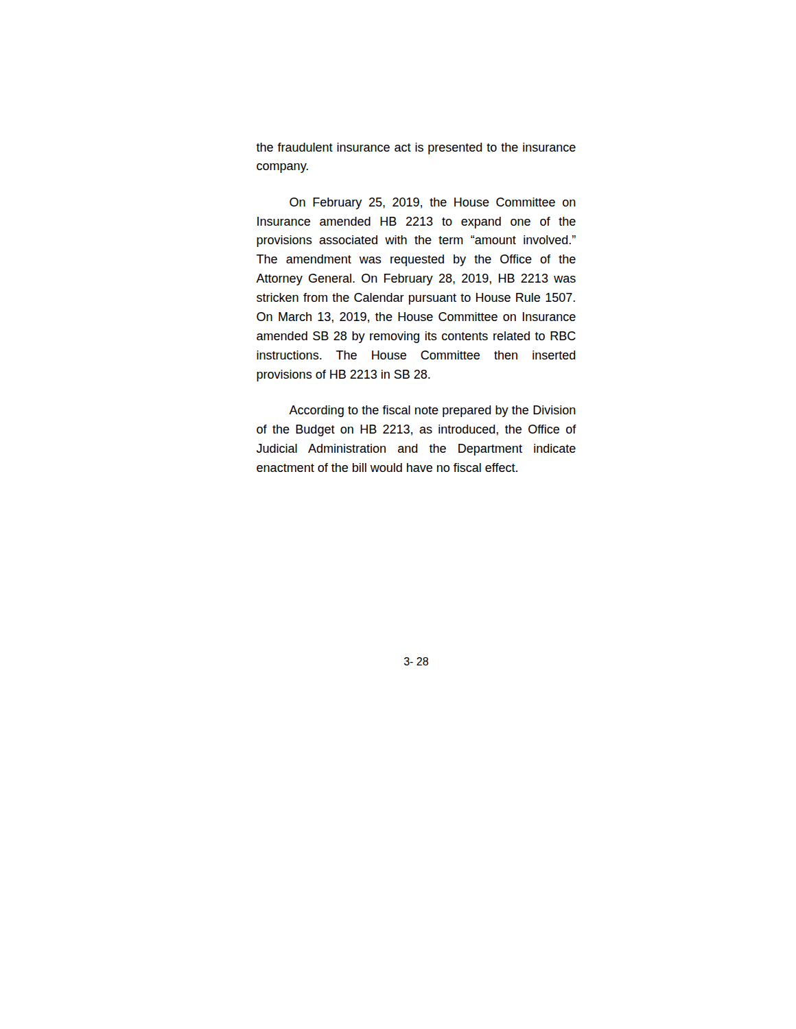the fraudulent insurance act is presented to the insurance company.
On February 25, 2019, the House Committee on Insurance amended HB 2213 to expand one of the provisions associated with the term “amount involved.” The amendment was requested by the Office of the Attorney General. On February 28, 2019, HB 2213 was stricken from the Calendar pursuant to House Rule 1507. On March 13, 2019, the House Committee on Insurance amended SB 28 by removing its contents related to RBC instructions. The House Committee then inserted provisions of HB 2213 in SB 28.
According to the fiscal note prepared by the Division of the Budget on HB 2213, as introduced, the Office of Judicial Administration and the Department indicate enactment of the bill would have no fiscal effect.
3- 28